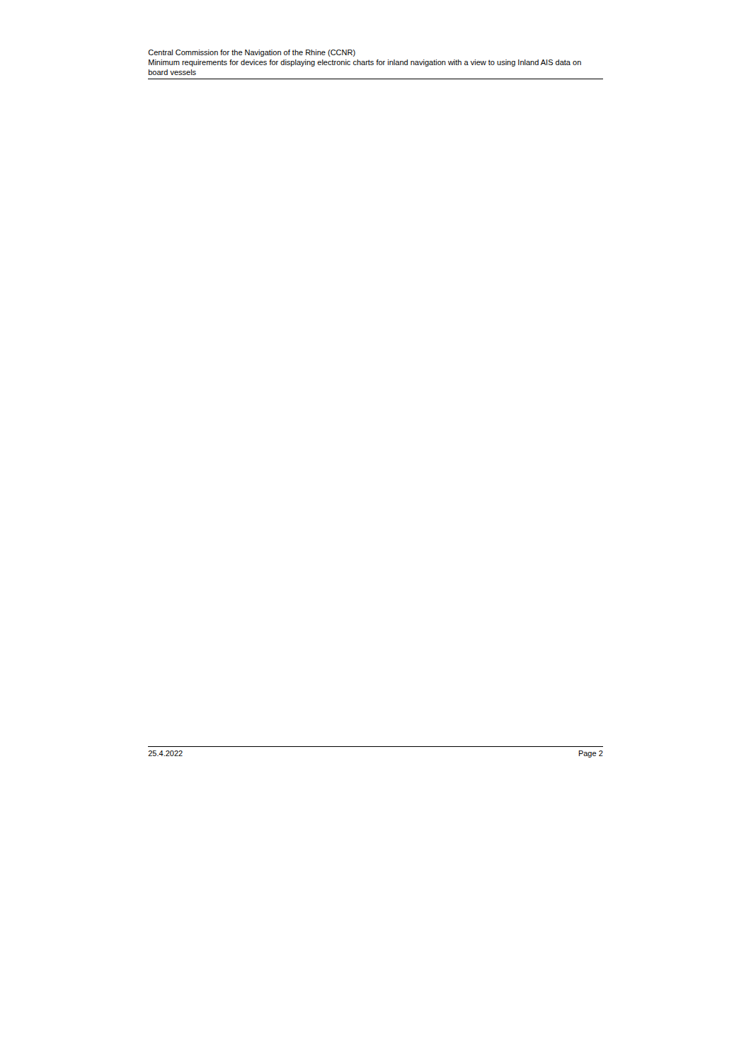Central Commission for the Navigation of the Rhine (CCNR)
Minimum requirements for devices for displaying electronic charts for inland navigation with a view to using Inland AIS data on board vessels
25.4.2022 Page 2